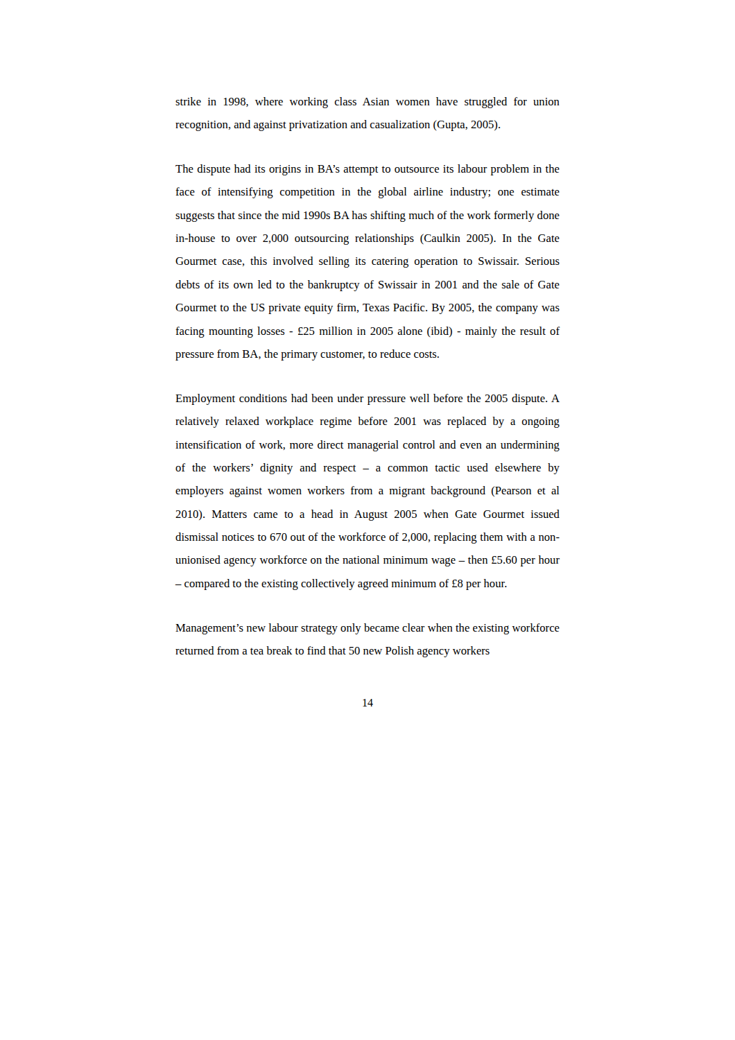strike in 1998, where working class Asian women have struggled for union recognition, and against privatization and casualization (Gupta, 2005).
The dispute had its origins in BA’s attempt to outsource its labour problem in the face of intensifying competition in the global airline industry; one estimate suggests that since the mid 1990s BA has shifting much of the work formerly done in-house to over 2,000 outsourcing relationships (Caulkin 2005). In the Gate Gourmet case, this involved selling its catering operation to Swissair. Serious debts of its own led to the bankruptcy of Swissair in 2001 and the sale of Gate Gourmet to the US private equity firm, Texas Pacific. By 2005, the company was facing mounting losses - £25 million in 2005 alone (ibid) - mainly the result of pressure from BA, the primary customer, to reduce costs.
Employment conditions had been under pressure well before the 2005 dispute. A relatively relaxed workplace regime before 2001 was replaced by a ongoing intensification of work, more direct managerial control and even an undermining of the workers’ dignity and respect – a common tactic used elsewhere by employers against women workers from a migrant background (Pearson et al 2010). Matters came to a head in August 2005 when Gate Gourmet issued dismissal notices to 670 out of the workforce of 2,000, replacing them with a non-unionised agency workforce on the national minimum wage – then £5.60 per hour – compared to the existing collectively agreed minimum of £8 per hour.
Management’s new labour strategy only became clear when the existing workforce returned from a tea break to find that 50 new Polish agency workers
14